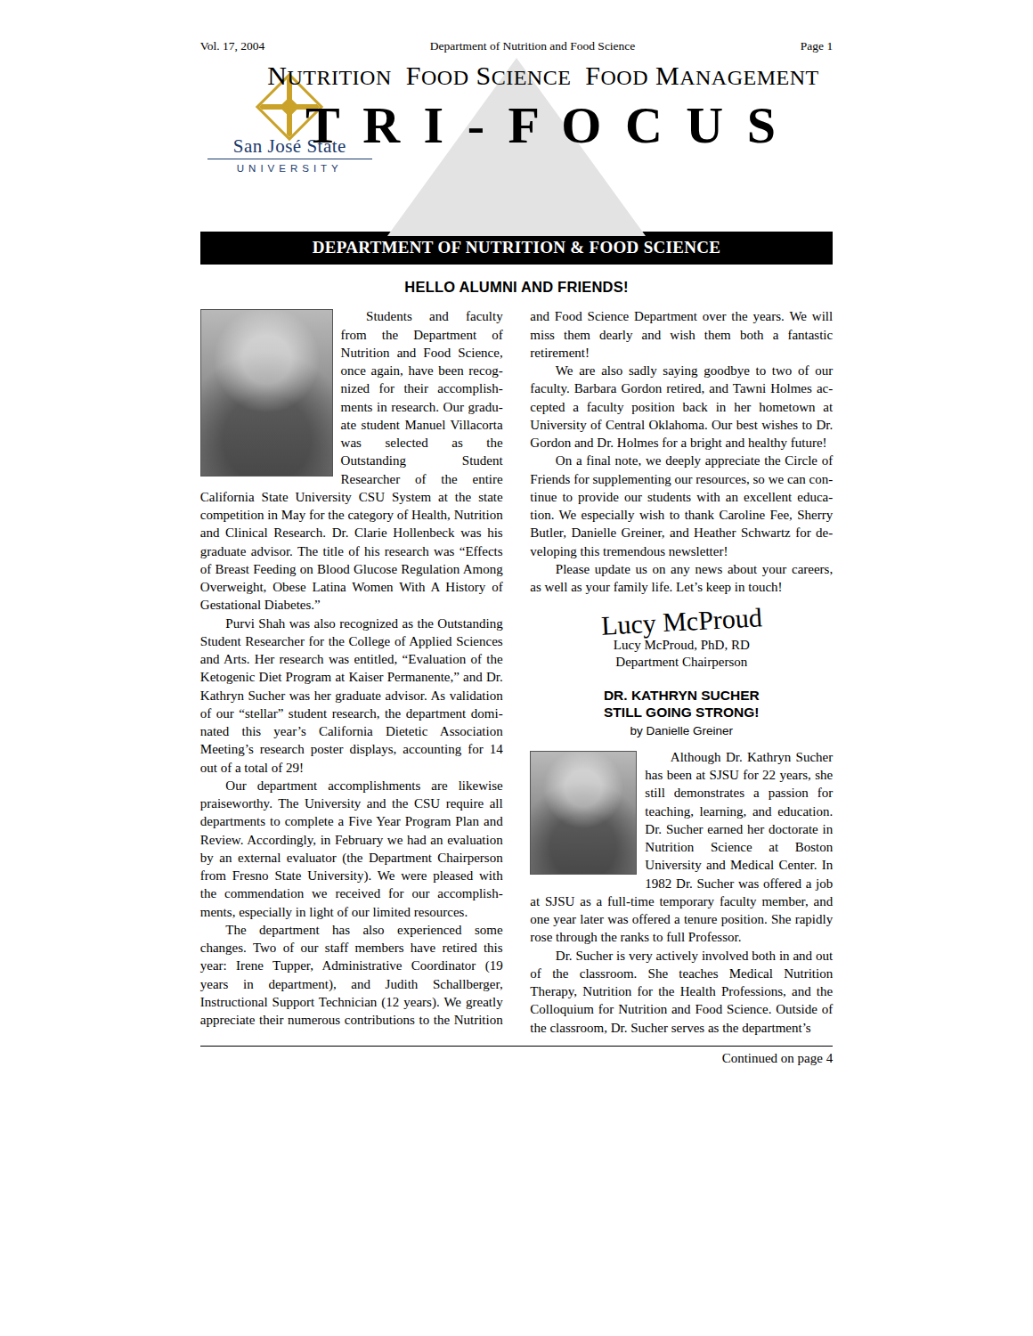Vol. 17, 2004
Department of Nutrition and Food Science
Page 1
San José State
UNIVERSITY
NUTRITION FOOD SCIENCE FOOD MANAGEMENT
T R I - F O C U S
DEPARTMENT OF NUTRITION & FOOD SCIENCE
HELLO ALUMNI AND FRIENDS!
Students and faculty from the Department of Nutrition and Food Science, once again, have been recognized for their accomplishments in research. Our graduate student Manuel Villacorta was selected as the Outstanding Student Researcher of the entire California State University CSU System at the state competition in May for the category of Health, Nutrition and Clinical Research. Dr. Clarie Hollenbeck was his graduate advisor. The title of his research was “Effects of Breast Feeding on Blood Glucose Regulation Among Overweight, Obese Latina Women With A History of Gestational Diabetes.”
Purvi Shah was also recognized as the Outstanding Student Researcher for the College of Applied Sciences and Arts. Her research was entitled, “Evaluation of the Ketogenic Diet Program at Kaiser Permanente,” and Dr. Kathryn Sucher was her graduate advisor. As validation of our “stellar” student research, the department dominated this year’s California Dietetic Association Meeting’s research poster displays, accounting for 14 out of a total of 29!
Our department accomplishments are likewise praiseworthy. The University and the CSU require all departments to complete a Five Year Program Plan and Review. Accordingly, in February we had an evaluation by an external evaluator (the Department Chairperson from Fresno State University). We were pleased with the commendation we received for our accomplishments, especially in light of our limited resources.
The department has also experienced some changes. Two of our staff members have retired this year: Irene Tupper, Administrative Coordinator (19 years in department), and Judith Schallberger, Instructional Support Technician (12 years). We greatly appreciate their numerous contributions to the Nutrition and Food Science Department over the years. We will miss them dearly and wish them both a fantastic retirement!
We are also sadly saying goodbye to two of our faculty. Barbara Gordon retired, and Tawni Holmes accepted a faculty position back in her hometown at University of Central Oklahoma. Our best wishes to Dr. Gordon and Dr. Holmes for a bright and healthy future!
On a final note, we deeply appreciate the Circle of Friends for supplementing our resources, so we can continue to provide our students with an excellent education. We especially wish to thank Caroline Fee, Sherry Butler, Danielle Greiner, and Heather Schwartz for developing this tremendous newsletter!
Please update us on any news about your careers, as well as your family life. Let’s keep in touch!
Lucy McProud
Lucy McProud, PhD, RD
Department Chairperson
DR. KATHRYN SUCHER
STILL GOING STRONG!
by Danielle Greiner
Although Dr. Kathryn Sucher has been at SJSU for 22 years, she still demonstrates a passion for teaching, learning, and education. Dr. Sucher earned her doctorate in Nutrition Science at Boston University and Medical Center. In 1982 Dr. Sucher was offered a job at SJSU as a full-time temporary faculty member, and one year later was offered a tenure position. She rapidly rose through the ranks to full Professor.
Dr. Sucher is very actively involved both in and out of the classroom. She teaches Medical Nutrition Therapy, Nutrition for the Health Professions, and the Colloquium for Nutrition and Food Science. Outside of the classroom, Dr. Sucher serves as the department’s
Continued on page 4